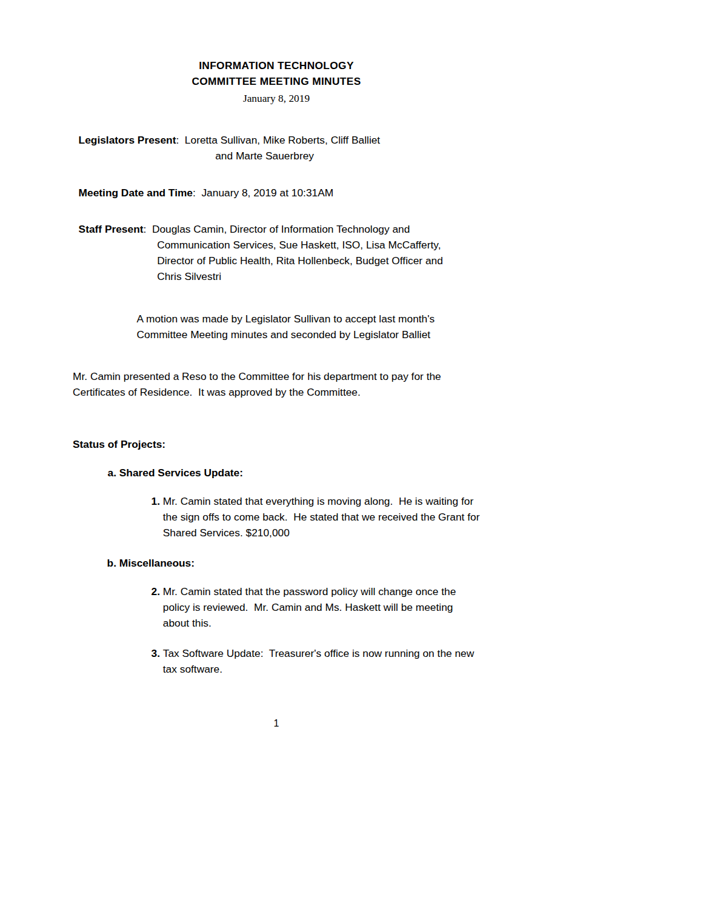INFORMATION TECHNOLOGY
COMMITTEE MEETING MINUTES
January 8, 2019
Legislators Present: Loretta Sullivan, Mike Roberts, Cliff Balliet
and Marte Sauerbrey
Meeting Date and Time: January 8, 2019 at 10:31AM
Staff Present: Douglas Camin, Director of Information Technology and
Communication Services, Sue Haskett, ISO, Lisa McCafferty,
Director of Public Health, Rita Hollenbeck, Budget Officer and
Chris Silvestri
A motion was made by Legislator Sullivan to accept last month's Committee Meeting minutes and seconded by Legislator Balliet
Mr. Camin presented a Reso to the Committee for his department to pay for the Certificates of Residence. It was approved by the Committee.
Status of Projects:
Shared Services Update:
Mr. Camin stated that everything is moving along. He is waiting for the sign offs to come back. He stated that we received the Grant for Shared Services. $210,000
Miscellaneous:
Mr. Camin stated that the password policy will change once the policy is reviewed. Mr. Camin and Ms. Haskett will be meeting about this.
Tax Software Update: Treasurer's office is now running on the new tax software.
1